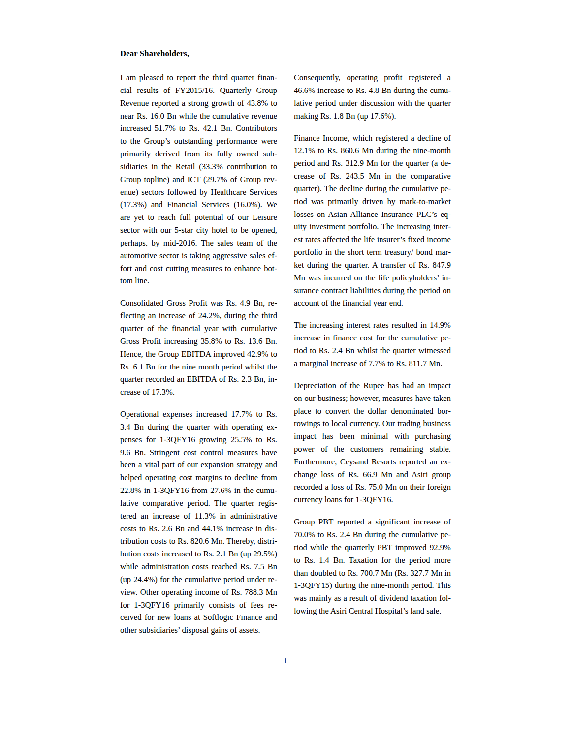Dear Shareholders,
I am pleased to report the third quarter financial results of FY2015/16. Quarterly Group Revenue reported a strong growth of 43.8% to near Rs. 16.0 Bn while the cumulative revenue increased 51.7% to Rs. 42.1 Bn. Contributors to the Group’s outstanding performance were primarily derived from its fully owned subsidiaries in the Retail (33.3% contribution to Group topline) and ICT (29.7% of Group revenue) sectors followed by Healthcare Services (17.3%) and Financial Services (16.0%). We are yet to reach full potential of our Leisure sector with our 5-star city hotel to be opened, perhaps, by mid-2016. The sales team of the automotive sector is taking aggressive sales effort and cost cutting measures to enhance bottom line.
Consolidated Gross Profit was Rs. 4.9 Bn, reflecting an increase of 24.2%, during the third quarter of the financial year with cumulative Gross Profit increasing 35.8% to Rs. 13.6 Bn. Hence, the Group EBITDA improved 42.9% to Rs. 6.1 Bn for the nine month period whilst the quarter recorded an EBITDA of Rs. 2.3 Bn, increase of 17.3%.
Operational expenses increased 17.7% to Rs. 3.4 Bn during the quarter with operating expenses for 1-3QFY16 growing 25.5% to Rs. 9.6 Bn. Stringent cost control measures have been a vital part of our expansion strategy and helped operating cost margins to decline from 22.8% in 1-3QFY16 from 27.6% in the cumulative comparative period. The quarter registered an increase of 11.3% in administrative costs to Rs. 2.6 Bn and 44.1% increase in distribution costs to Rs. 820.6 Mn. Thereby, distribution costs increased to Rs. 2.1 Bn (up 29.5%) while administration costs reached Rs. 7.5 Bn (up 24.4%) for the cumulative period under review. Other operating income of Rs. 788.3 Mn for 1-3QFY16 primarily consists of fees received for new loans at Softlogic Finance and other subsidiaries’ disposal gains of assets.
Consequently, operating profit registered a 46.6% increase to Rs. 4.8 Bn during the cumulative period under discussion with the quarter making Rs. 1.8 Bn (up 17.6%).
Finance Income, which registered a decline of 12.1% to Rs. 860.6 Mn during the nine-month period and Rs. 312.9 Mn for the quarter (a decrease of Rs. 243.5 Mn in the comparative quarter). The decline during the cumulative period was primarily driven by mark-to-market losses on Asian Alliance Insurance PLC’s equity investment portfolio. The increasing interest rates affected the life insurer’s fixed income portfolio in the short term treasury/ bond market during the quarter. A transfer of Rs. 847.9 Mn was incurred on the life policyholders’ insurance contract liabilities during the period on account of the financial year end.
The increasing interest rates resulted in 14.9% increase in finance cost for the cumulative period to Rs. 2.4 Bn whilst the quarter witnessed a marginal increase of 7.7% to Rs. 811.7 Mn.
Depreciation of the Rupee has had an impact on our business; however, measures have taken place to convert the dollar denominated borrowings to local currency. Our trading business impact has been minimal with purchasing power of the customers remaining stable. Furthermore, Ceysand Resorts reported an exchange loss of Rs. 66.9 Mn and Asiri group recorded a loss of Rs. 75.0 Mn on their foreign currency loans for 1-3QFY16.
Group PBT reported a significant increase of 70.0% to Rs. 2.4 Bn during the cumulative period while the quarterly PBT improved 92.9% to Rs. 1.4 Bn. Taxation for the period more than doubled to Rs. 700.7 Mn (Rs. 327.7 Mn in 1-3QFY15) during the nine-month period. This was mainly as a result of dividend taxation following the Asiri Central Hospital’s land sale.
1